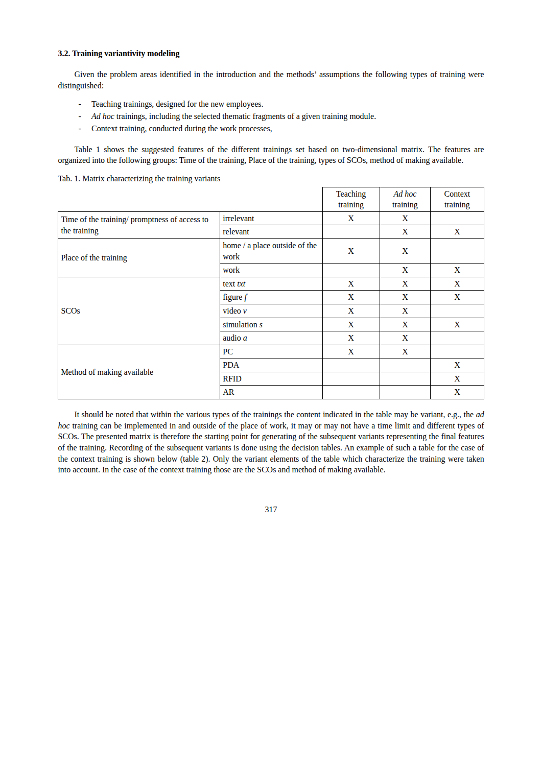3.2. Training variantivity modeling
Given the problem areas identified in the introduction and the methods’ assumptions the following types of training were distinguished:
Teaching trainings, designed for the new employees.
Ad hoc trainings, including the selected thematic fragments of a given training module.
Context training, conducted during the work processes,
Table 1 shows the suggested features of the different trainings set based on two-dimensional matrix. The features are organized into the following groups: Time of the training, Place of the training, types of SCOs, method of making available.
Tab. 1. Matrix characterizing the training variants
| | | Teaching training | Ad hoc training | Context training |
| Time of the training/ promptness of access to the training | irrelevant | X | X | |
| relevant | | X | X |
| Place of the training | home / a place outside of the work | X | X | |
| work | | X | X |
| SCOs | text txt | X | X | X |
| figure f | X | X | X |
| video v | X | X | |
| simulation s | X | X | X |
| audio a | X | X | |
| Method of making available | PC | X | X | |
| PDA | | | X |
| RFID | | | X |
| AR | | | X |
It should be noted that within the various types of the trainings the content indicated in the table may be variant, e.g., the ad hoc training can be implemented in and outside of the place of work, it may or may not have a time limit and different types of SCOs. The presented matrix is therefore the starting point for generating of the subsequent variants representing the final features of the training. Recording of the subsequent variants is done using the decision tables. An example of such a table for the case of the context training is shown below (table 2). Only the variant elements of the table which characterize the training were taken into account. In the case of the context training those are the SCOs and method of making available.
317